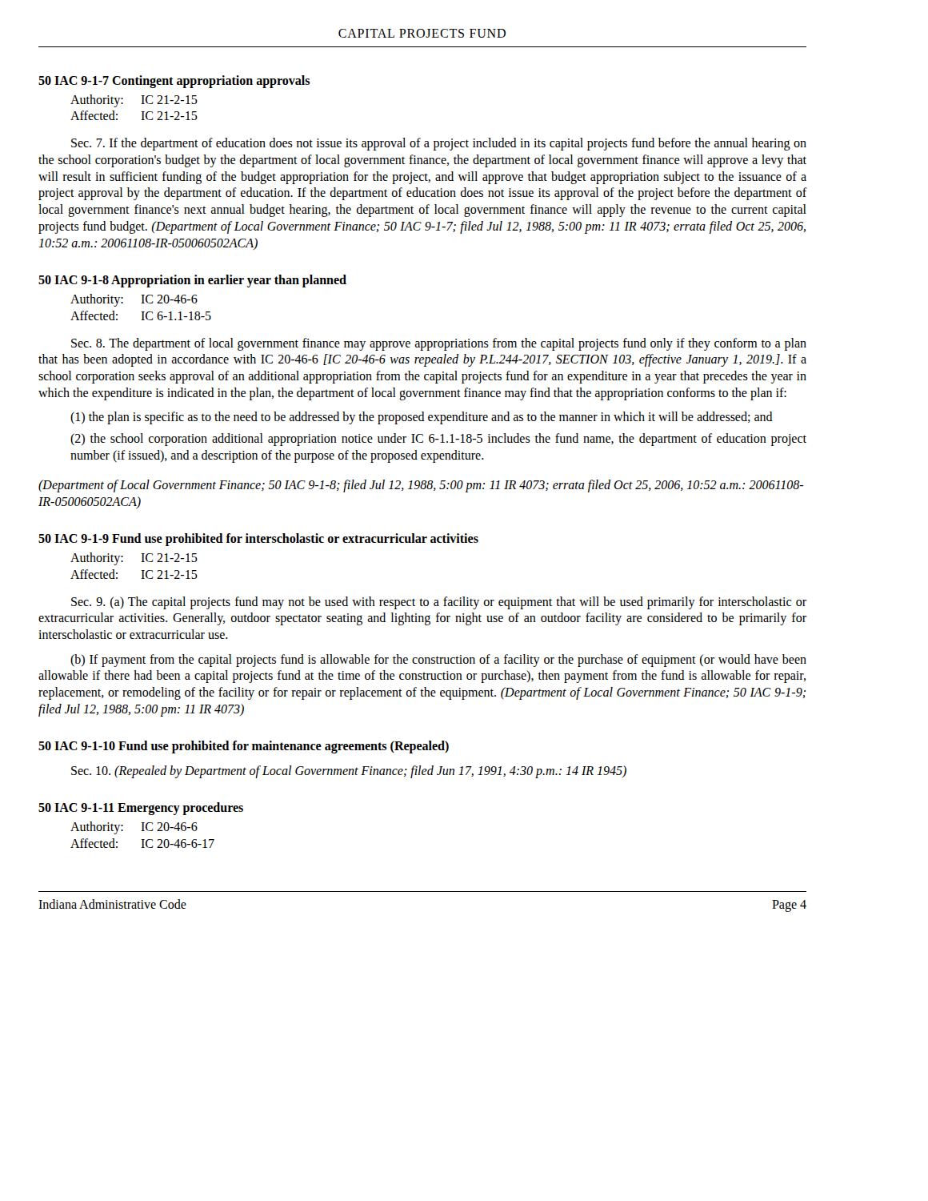CAPITAL PROJECTS FUND
50 IAC 9-1-7 Contingent appropriation approvals
Authority: IC 21-2-15
Affected: IC 21-2-15
Sec. 7. If the department of education does not issue its approval of a project included in its capital projects fund before the annual hearing on the school corporation's budget by the department of local government finance, the department of local government finance will approve a levy that will result in sufficient funding of the budget appropriation for the project, and will approve that budget appropriation subject to the issuance of a project approval by the department of education. If the department of education does not issue its approval of the project before the department of local government finance's next annual budget hearing, the department of local government finance will apply the revenue to the current capital projects fund budget. (Department of Local Government Finance; 50 IAC 9-1-7; filed Jul 12, 1988, 5:00 pm: 11 IR 4073; errata filed Oct 25, 2006, 10:52 a.m.: 20061108-IR-050060502ACA)
50 IAC 9-1-8 Appropriation in earlier year than planned
Authority: IC 20-46-6
Affected: IC 6-1.1-18-5
Sec. 8. The department of local government finance may approve appropriations from the capital projects fund only if they conform to a plan that has been adopted in accordance with IC 20-46-6 [IC 20-46-6 was repealed by P.L.244-2017, SECTION 103, effective January 1, 2019.]. If a school corporation seeks approval of an additional appropriation from the capital projects fund for an expenditure in a year that precedes the year in which the expenditure is indicated in the plan, the department of local government finance may find that the appropriation conforms to the plan if:
(1) the plan is specific as to the need to be addressed by the proposed expenditure and as to the manner in which it will be addressed; and
(2) the school corporation additional appropriation notice under IC 6-1.1-18-5 includes the fund name, the department of education project number (if issued), and a description of the purpose of the proposed expenditure.
(Department of Local Government Finance; 50 IAC 9-1-8; filed Jul 12, 1988, 5:00 pm: 11 IR 4073; errata filed Oct 25, 2006, 10:52 a.m.: 20061108-IR-050060502ACA)
50 IAC 9-1-9 Fund use prohibited for interscholastic or extracurricular activities
Authority: IC 21-2-15
Affected: IC 21-2-15
Sec. 9. (a) The capital projects fund may not be used with respect to a facility or equipment that will be used primarily for interscholastic or extracurricular activities. Generally, outdoor spectator seating and lighting for night use of an outdoor facility are considered to be primarily for interscholastic or extracurricular use.
(b) If payment from the capital projects fund is allowable for the construction of a facility or the purchase of equipment (or would have been allowable if there had been a capital projects fund at the time of the construction or purchase), then payment from the fund is allowable for repair, replacement, or remodeling of the facility or for repair or replacement of the equipment. (Department of Local Government Finance; 50 IAC 9-1-9; filed Jul 12, 1988, 5:00 pm: 11 IR 4073)
50 IAC 9-1-10 Fund use prohibited for maintenance agreements (Repealed)
Sec. 10. (Repealed by Department of Local Government Finance; filed Jun 17, 1991, 4:30 p.m.: 14 IR 1945)
50 IAC 9-1-11 Emergency procedures
Authority: IC 20-46-6
Affected: IC 20-46-6-17
Indiana Administrative Code Page 4